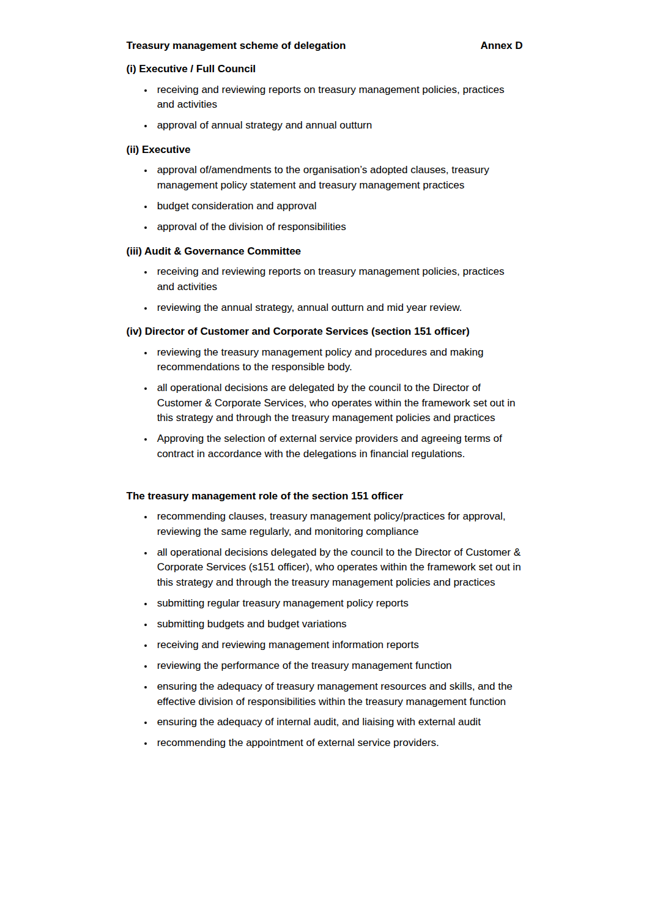Treasury management scheme of delegation Annex D
(i) Executive / Full Council
receiving and reviewing reports on treasury management policies, practices and activities
approval of annual strategy and annual outturn
(ii) Executive
approval of/amendments to the organisation’s adopted clauses, treasury management policy statement and treasury management practices
budget consideration and approval
approval of the division of responsibilities
(iii) Audit & Governance Committee
receiving and reviewing reports on treasury management policies, practices and activities
reviewing the annual strategy, annual outturn and mid year review.
(iv) Director of Customer and Corporate Services (section 151 officer)
reviewing the treasury management policy and procedures and making recommendations to the responsible body.
all operational decisions are delegated by the council to the Director of Customer & Corporate Services, who operates within the framework set out in this strategy and through the treasury management policies and practices
Approving the selection of external service providers and agreeing terms of contract in accordance with the delegations in financial regulations.
The treasury management role of the section 151 officer
recommending clauses, treasury management policy/practices for approval, reviewing the same regularly, and monitoring compliance
all operational decisions delegated by the council to the Director of Customer & Corporate Services (s151 officer), who operates within the framework set out in this strategy and through the treasury management policies and practices
submitting regular treasury management policy reports
submitting budgets and budget variations
receiving and reviewing management information reports
reviewing the performance of the treasury management function
ensuring the adequacy of treasury management resources and skills, and the effective division of responsibilities within the treasury management function
ensuring the adequacy of internal audit, and liaising with external audit
recommending the appointment of external service providers.